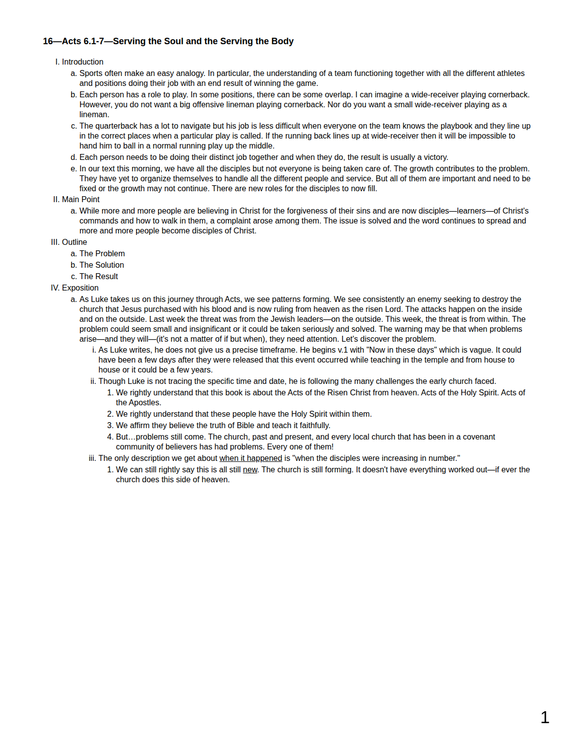16—Acts 6.1-7—Serving the Soul and the Serving the Body
Introduction
Sports often make an easy analogy. In particular, the understanding of a team functioning together with all the different athletes and positions doing their job with an end result of winning the game.
Each person has a role to play. In some positions, there can be some overlap. I can imagine a wide-receiver playing cornerback. However, you do not want a big offensive lineman playing cornerback. Nor do you want a small wide-receiver playing as a lineman.
The quarterback has a lot to navigate but his job is less difficult when everyone on the team knows the playbook and they line up in the correct places when a particular play is called. If the running back lines up at wide-receiver then it will be impossible to hand him to ball in a normal running play up the middle.
Each person needs to be doing their distinct job together and when they do, the result is usually a victory.
In our text this morning, we have all the disciples but not everyone is being taken care of. The growth contributes to the problem. They have yet to organize themselves to handle all the different people and service. But all of them are important and need to be fixed or the growth may not continue. There are new roles for the disciples to now fill.
Main Point
While more and more people are believing in Christ for the forgiveness of their sins and are now disciples—learners—of Christ's commands and how to walk in them, a complaint arose among them. The issue is solved and the word continues to spread and more and more people become disciples of Christ.
Outline
The Problem
The Solution
The Result
Exposition
As Luke takes us on this journey through Acts, we see patterns forming. We see consistently an enemy seeking to destroy the church that Jesus purchased with his blood and is now ruling from heaven as the risen Lord. The attacks happen on the inside and on the outside. Last week the threat was from the Jewish leaders—on the outside. This week, the threat is from within. The problem could seem small and insignificant or it could be taken seriously and solved. The warning may be that when problems arise—and they will—(it's not a matter of if but when), they need attention. Let's discover the problem.
As Luke writes, he does not give us a precise timeframe. He begins v.1 with "Now in these days" which is vague. It could have been a few days after they were released that this event occurred while teaching in the temple and from house to house or it could be a few years.
Though Luke is not tracing the specific time and date, he is following the many challenges the early church faced.
We rightly understand that this book is about the Acts of the Risen Christ from heaven. Acts of the Holy Spirit. Acts of the Apostles.
We rightly understand that these people have the Holy Spirit within them.
We affirm they believe the truth of Bible and teach it faithfully.
But…problems still come. The church, past and present, and every local church that has been in a covenant community of believers has had problems. Every one of them!
The only description we get about when it happened is "when the disciples were increasing in number."
We can still rightly say this is all still new. The church is still forming. It doesn't have everything worked out—if ever the church does this side of heaven.
1